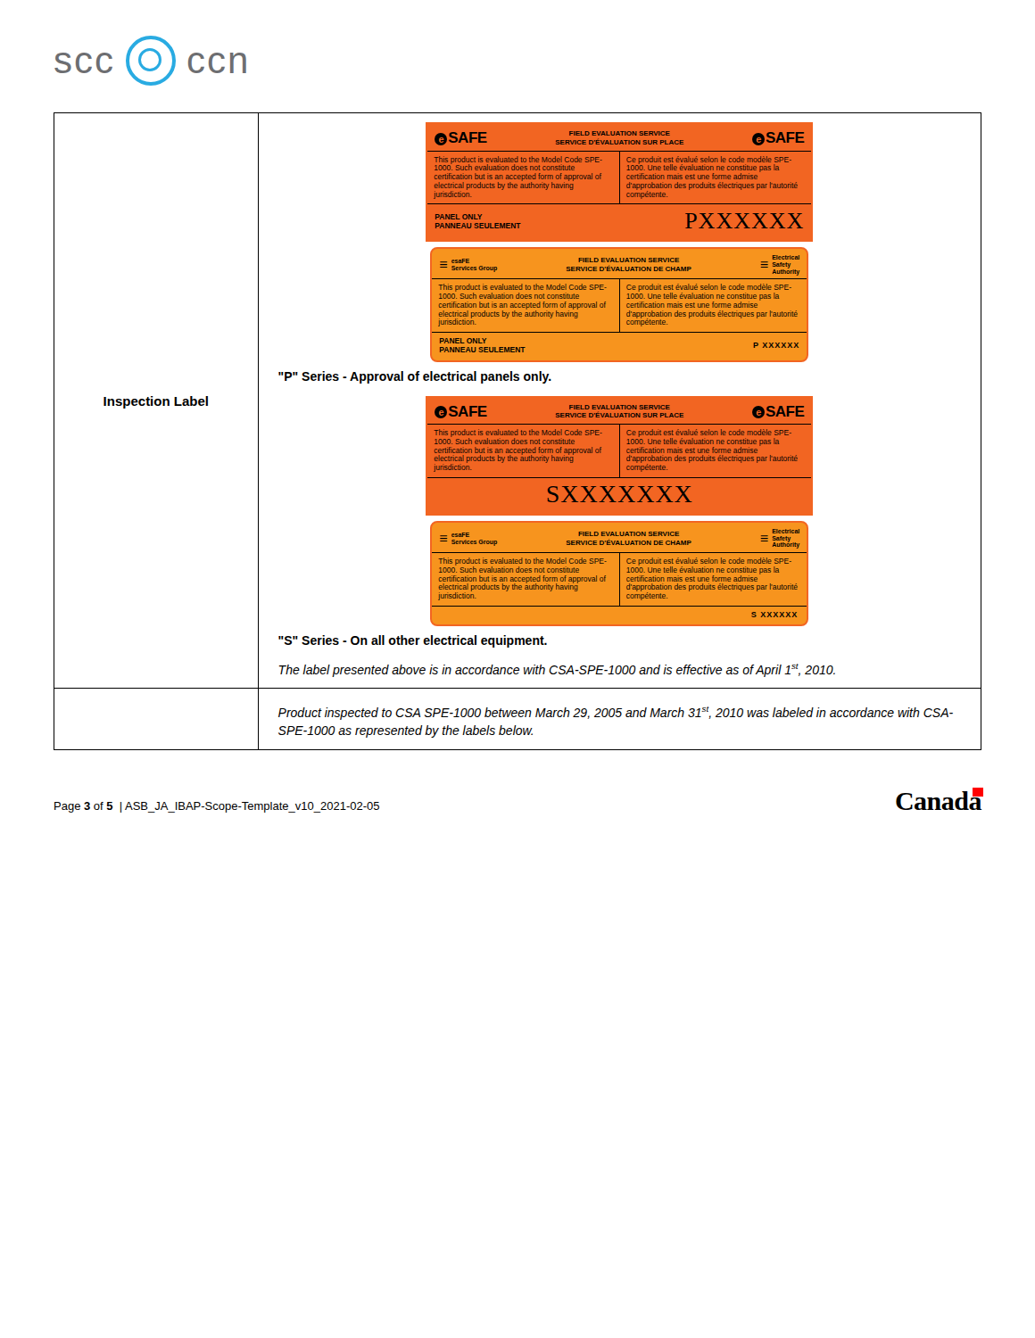scc ccn
| Inspection Label | e SAFE FIELD EVALUATION SERVICE SERVICE D'ÉVALUATION SUR PLACE e SAFE This product is evaluated to the Model Code SPE-1000. Such evaluation does not constitute certification but is an accepted form of approval of electrical products by the authority having jurisdiction. Ce produit est évalué selon le code modèle SPE-1000. Une telle évaluation ne constitue pas la certification mais est une forme admise d'approbation des produits électriques par l'autorité compétente. PANEL ONLY PANNEAU SEULEMENT PXXXXXX ≡ esaFE Services Group FIELD EVALUATION SERVICE SERVICE D'ÉVALUATION DE CHAMP ≡ Electrical Safety Authority This product is evaluated to the Model Code SPE-1000. Such evaluation does not constitute certification but is an accepted form of approval of electrical products by the authority having jurisdiction. Ce produit est évalué selon le code modèle SPE-1000. Une telle évaluation ne constitue pas la certification mais est une forme admise d'approbation des produits électriques par l'autorité compétente. PANEL ONLY PANNEAU SEULEMENT P XXXXXX "P" Series - Approval of electrical panels only. e SAFE FIELD EVALUATION SERVICE SERVICE D'ÉVALUATION SUR PLACE e SAFE This product is evaluated to the Model Code SPE-1000. Such evaluation does not constitute certification but is an accepted form of approval of electrical products by the authority having jurisdiction. Ce produit est évalué selon le code modèle SPE-1000. Une telle évaluation ne constitue pas la certification mais est une forme admise d'approbation des produits électriques par l'autorité compétente. SXXXXXXX ≡ esaFE Services Group FIELD EVALUATION SERVICE SERVICE D'ÉVALUATION DE CHAMP ≡ Electrical Safety Authority This product is evaluated to the Model Code SPE-1000. Such evaluation does not constitute certification but is an accepted form of approval of electrical products by the authority having jurisdiction. Ce produit est évalué selon le code modèle SPE-1000. Une telle évaluation ne constitue pas la certification mais est une forme admise d'approbation des produits électriques par l'autorité compétente. S XXXXXX "S" Series - On all other electrical equipment. The label presented above is in accordance with CSA-SPE-1000 and is effective as of April 1 st , 2010. |
| | Product inspected to CSA SPE-1000 between March 29, 2005 and March 31 st , 2010 was labeled in accordance with CSA-SPE-1000 as represented by the labels below. |
Page 3 of 5 | ASB_JA_IBAP-Scope-Template_v10_2021-02-05
Canada